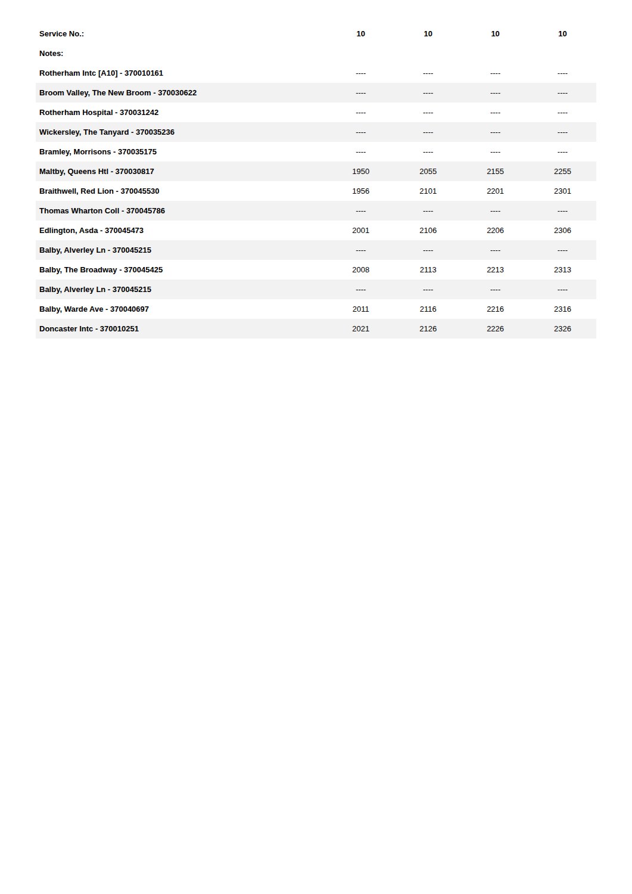| Service No.: | 10 | 10 | 10 | 10 |
| --- | --- | --- | --- | --- |
| Notes: | | | | |
| Rotherham Intc [A10] - 370010161 | ---- | ---- | ---- | ---- |
| Broom Valley, The New Broom - 370030622 | ---- | ---- | ---- | ---- |
| Rotherham Hospital - 370031242 | ---- | ---- | ---- | ---- |
| Wickersley, The Tanyard - 370035236 | ---- | ---- | ---- | ---- |
| Bramley, Morrisons - 370035175 | ---- | ---- | ---- | ---- |
| Maltby, Queens Htl - 370030817 | 1950 | 2055 | 2155 | 2255 |
| Braithwell, Red Lion - 370045530 | 1956 | 2101 | 2201 | 2301 |
| Thomas Wharton Coll - 370045786 | ---- | ---- | ---- | ---- |
| Edlington, Asda - 370045473 | 2001 | 2106 | 2206 | 2306 |
| Balby, Alverley Ln - 370045215 | ---- | ---- | ---- | ---- |
| Balby, The Broadway - 370045425 | 2008 | 2113 | 2213 | 2313 |
| Balby, Alverley Ln - 370045215 | ---- | ---- | ---- | ---- |
| Balby, Warde Ave - 370040697 | 2011 | 2116 | 2216 | 2316 |
| Doncaster Intc - 370010251 | 2021 | 2126 | 2226 | 2326 |